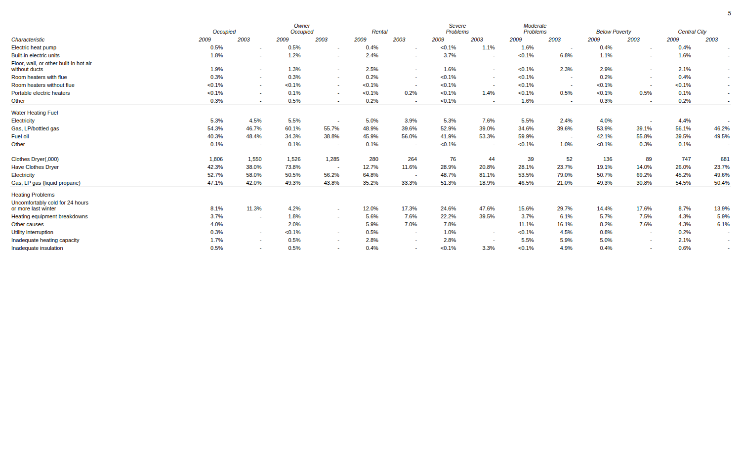5
| | Occupied | Owner Occupied | Rental | Severe Problems | Moderate Problems | Below Poverty | Central City |
| --- | --- | --- | --- | --- | --- | --- | --- |
| Characteristic | 2009 | 2003 | 2009 | 2003 | 2009 | 2003 | 2009 | 2003 | 2009 | 2003 | 2009 | 2003 | 2009 | 2003 |
| Electric heat pump | 0.5% | - | 0.5% | - | 0.4% | - | <0.1% | 1.1% | 1.6% | - | 0.4% | - | 0.4% | - |
| Built-in electric units | 1.8% | - | 1.2% | - | 2.4% | - | 3.7% | - | <0.1% | 6.8% | 1.1% | - | 1.6% | - |
| Floor, wall, or other built-in hot air without ducts | 1.9% | - | 1.3% | - | 2.5% | - | 1.6% | - | <0.1% | 2.3% | 2.9% | - | 2.1% | - |
| Room heaters with flue | 0.3% | - | 0.3% | - | 0.2% | - | <0.1% | - | <0.1% | - | 0.2% | - | 0.4% | - |
| Room heaters without flue | <0.1% | - | <0.1% | - | <0.1% | - | <0.1% | - | <0.1% | - | <0.1% | - | <0.1% | - |
| Portable electric heaters | <0.1% | - | 0.1% | - | <0.1% | 0.2% | <0.1% | 1.4% | <0.1% | 0.5% | <0.1% | 0.5% | 0.1% | - |
| Other | 0.3% | - | 0.5% | - | 0.2% | - | <0.1% | - | 1.6% | - | 0.3% | - | 0.2% | - |
| Water Heating Fuel | |
| Electricity | 5.3% | 4.5% | 5.5% | - | 5.0% | 3.9% | 5.3% | 7.6% | 5.5% | 2.4% | 4.0% | - | 4.4% | - |
| Gas, LP/bottled gas | 54.3% | 46.7% | 60.1% | 55.7% | 48.9% | 39.6% | 52.9% | 39.0% | 34.6% | 39.6% | 53.9% | 39.1% | 56.1% | 46.2% |
| Fuel oil | 40.3% | 48.4% | 34.3% | 38.8% | 45.9% | 56.0% | 41.9% | 53.3% | 59.9% | - | 42.1% | 55.8% | 39.5% | 49.5% |
| Other | 0.1% | - | 0.1% | - | 0.1% | - | <0.1% | - | <0.1% | 1.0% | <0.1% | 0.3% | 0.1% | - |
| Clothes Dryer(,000) | 1,806 | 1,550 | 1,526 | 1,285 | 280 | 264 | 76 | 44 | 39 | 52 | 136 | 89 | 747 | 681 |
| Have Clothes Dryer | 42.3% | 38.0% | 73.8% | - | 12.7% | 11.6% | 28.9% | 20.8% | 28.1% | 23.7% | 19.1% | 14.0% | 26.0% | 23.7% |
| Electricity | 52.7% | 58.0% | 50.5% | 56.2% | 64.8% | - | 48.7% | 81.1% | 53.5% | 79.0% | 50.7% | 69.2% | 45.2% | 49.6% |
| Gas, LP gas (liquid propane) | 47.1% | 42.0% | 49.3% | 43.8% | 35.2% | 33.3% | 51.3% | 18.9% | 46.5% | 21.0% | 49.3% | 30.8% | 54.5% | 50.4% |
| Heating Problems | |
| Uncomfortably cold for 24 hours or more last winter | 8.1% | 11.3% | 4.2% | - | 12.0% | 17.3% | 24.6% | 47.6% | 15.6% | 29.7% | 14.4% | 17.6% | 8.7% | 13.9% |
| Heating equipment breakdowns | 3.7% | - | 1.8% | - | 5.6% | 7.6% | 22.2% | 39.5% | 3.7% | 6.1% | 5.7% | 7.5% | 4.3% | 5.9% |
| Other causes | 4.0% | - | 2.0% | - | 5.9% | 7.0% | 7.8% | - | 11.1% | 16.1% | 8.2% | 7.6% | 4.3% | 6.1% |
| Utility interruption | 0.3% | - | <0.1% | - | 0.5% | - | 1.0% | - | <0.1% | 4.5% | 0.8% | - | 0.2% | - |
| Inadequate heating capacity | 1.7% | - | 0.5% | - | 2.8% | - | 2.8% | - | 5.5% | 5.9% | 5.0% | - | 2.1% | - |
| Inadequate insulation | 0.5% | - | 0.5% | - | 0.4% | - | <0.1% | 3.3% | <0.1% | 4.9% | 0.4% | - | 0.6% | - |